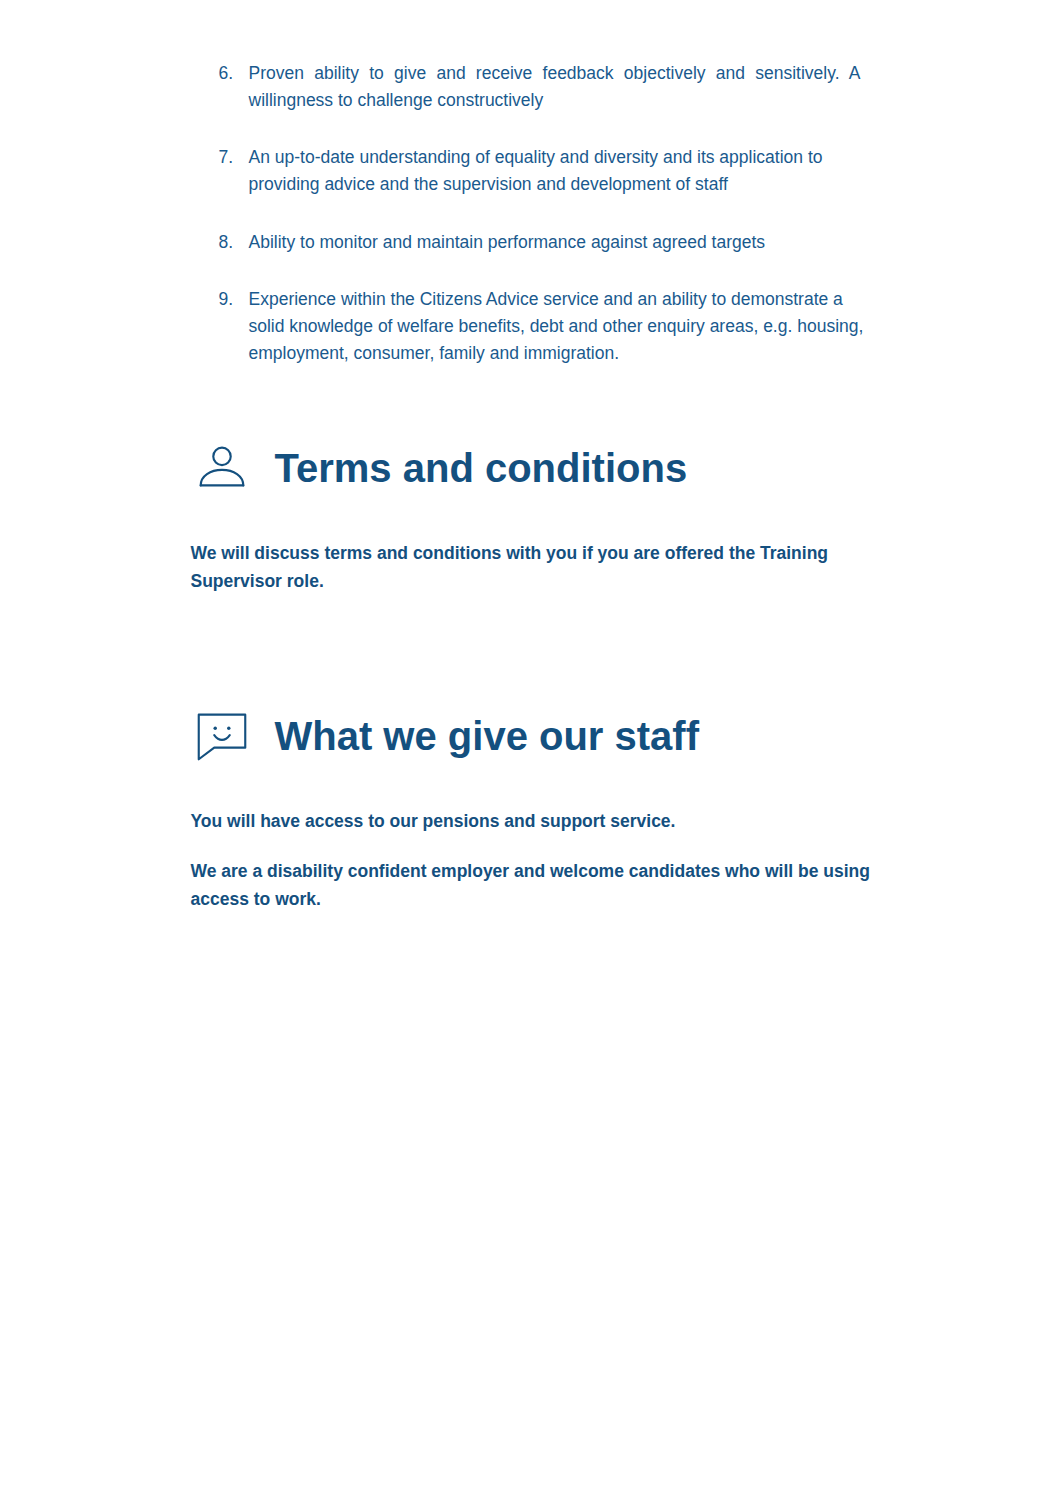Proven ability to give and receive feedback objectively and sensitively. A willingness to challenge constructively
An up-to-date understanding of equality and diversity and its application to providing advice and the supervision and development of staff
Ability to monitor and maintain performance against agreed targets
Experience within the Citizens Advice service and an ability to demonstrate a solid knowledge of welfare benefits, debt and other enquiry areas, e.g. housing, employment, consumer, family and immigration.
Terms and conditions
We will discuss terms and conditions with you if you are offered the Training Supervisor role.
What we give our staff
You will have access to our pensions and support service.
We are a disability confident employer and welcome candidates who will be using access to work.